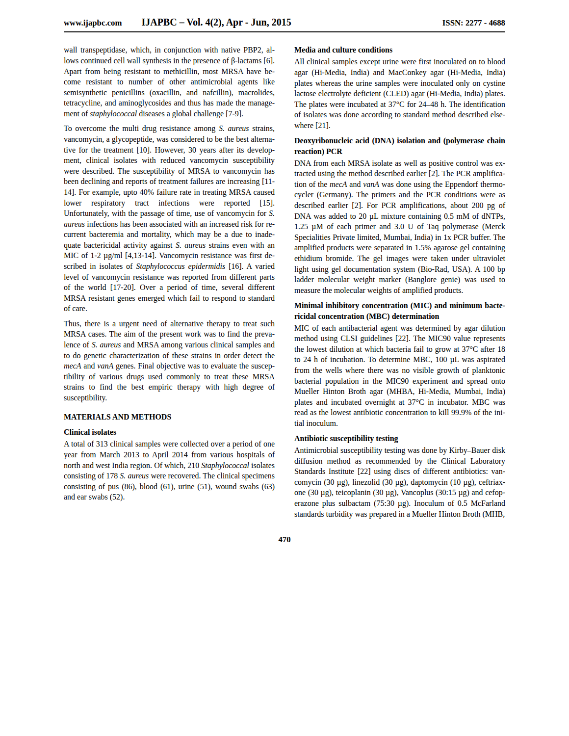www.ijapbc.com IJAPBC – Vol. 4(2), Apr - Jun, 2015 ISSN: 2277 - 4688
wall transpeptidase, which, in conjunction with native PBP2, allows continued cell wall synthesis in the presence of β-lactams [6]. Apart from being resistant to methicillin, most MRSA have become resistant to number of other antimicrobial agents like semisynthetic penicillins (oxacillin, and nafcillin), macrolides, tetracycline, and aminoglycosides and thus has made the management of staphylococcal diseases a global challenge [7-9].
To overcome the multi drug resistance among S. aureus strains, vancomycin, a glycopeptide, was considered to be the best alternative for the treatment [10]. However, 30 years after its development, clinical isolates with reduced vancomycin susceptibility were described. The susceptibility of MRSA to vancomycin has been declining and reports of treatment failures are increasing [11-14]. For example, upto 40% failure rate in treating MRSA caused lower respiratory tract infections were reported [15]. Unfortunately, with the passage of time, use of vancomycin for S. aureus infections has been associated with an increased risk for recurrent bacteremia and mortality, which may be a due to inadequate bactericidal activity against S. aureus strains even with an MIC of 1-2 µg/ml [4,13-14]. Vancomycin resistance was first described in isolates of Staphylococcus epidermidis [16]. A varied level of vancomycin resistance was reported from different parts of the world [17-20]. Over a period of time, several different MRSA resistant genes emerged which fail to respond to standard of care.
Thus, there is a urgent need of alternative therapy to treat such MRSA cases. The aim of the present work was to find the prevalence of S. aureus and MRSA among various clinical samples and to do genetic characterization of these strains in order detect the mecA and vanA genes. Final objective was to evaluate the susceptibility of various drugs used commonly to treat these MRSA strains to find the best empiric therapy with high degree of susceptibility.
MATERIALS AND METHODS
Clinical isolates
A total of 313 clinical samples were collected over a period of one year from March 2013 to April 2014 from various hospitals of north and west India region. Of which, 210 Staphylococcal isolates consisting of 178 S. aureus were recovered. The clinical specimens consisting of pus (86), blood (61), urine (51), wound swabs (63) and ear swabs (52).
Media and culture conditions
All clinical samples except urine were first inoculated on to blood agar (Hi-Media, India) and MacConkey agar (Hi-Media, India) plates whereas the urine samples were inoculated only on cystine lactose electrolyte deficient (CLED) agar (Hi-Media, India) plates. The plates were incubated at 37°C for 24–48 h. The identification of isolates was done according to standard method described elsewhere [21].
Deoxyribonucleic acid (DNA) isolation and (polymerase chain reaction) PCR
DNA from each MRSA isolate as well as positive control was extracted using the method described earlier [2]. The PCR amplification of the mecA and vanA was done using the Eppendorf thermocycler (Germany). The primers and the PCR conditions were as described earlier [2]. For PCR amplifications, about 200 pg of DNA was added to 20 µL mixture containing 0.5 mM of dNTPs, 1.25 µM of each primer and 3.0 U of Taq polymerase (Merck Specialities Private limited, Mumbai, India) in 1x PCR buffer. The amplified products were separated in 1.5% agarose gel containing ethidium bromide. The gel images were taken under ultraviolet light using gel documentation system (Bio-Rad, USA). A 100 bp ladder molecular weight marker (Banglore genie) was used to measure the molecular weights of amplified products.
Minimal inhibitory concentration (MIC) and minimum bactericidal concentration (MBC) determination
MIC of each antibacterial agent was determined by agar dilution method using CLSI guidelines [22]. The MIC90 value represents the lowest dilution at which bacteria fail to grow at 37°C after 18 to 24 h of incubation. To determine MBC, 100 µL was aspirated from the wells where there was no visible growth of planktonic bacterial population in the MIC90 experiment and spread onto Mueller Hinton Broth agar (MHBA, Hi-Media, Mumbai, India) plates and incubated overnight at 37°C in incubator. MBC was read as the lowest antibiotic concentration to kill 99.9% of the initial inoculum.
Antibiotic susceptibility testing
Antimicrobial susceptibility testing was done by Kirby–Bauer disk diffusion method as recommended by the Clinical Laboratory Standards Institute [22] using discs of different antibiotics: vancomycin (30 µg), linezolid (30 µg), daptomycin (10 µg), ceftriaxone (30 µg), teicoplanin (30 µg), Vancoplus (30:15 µg) and cefoperazone plus sulbactam (75:30 µg). Inoculum of 0.5 McFarland standards turbidity was prepared in a Mueller Hinton Broth (MHB,
470